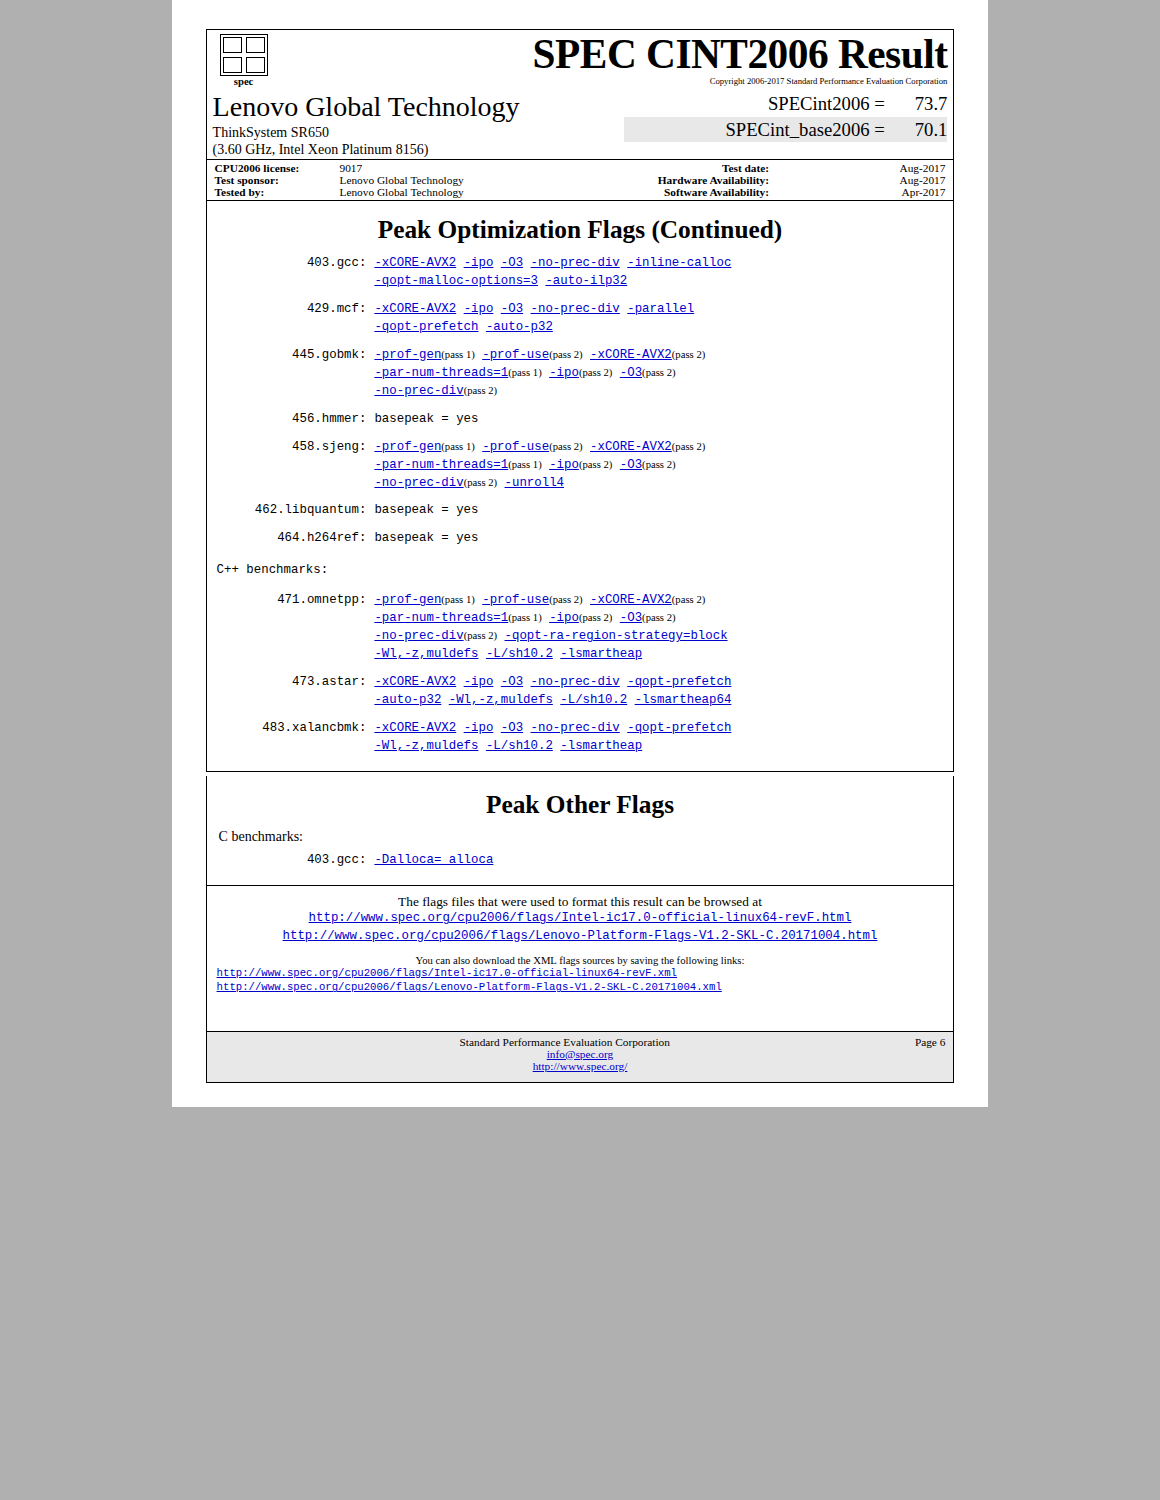spec
SPEC CINT2006 Result
Copyright 2006-2017 Standard Performance Evaluation Corporation
Lenovo Global Technology
ThinkSystem SR650
(3.60 GHz, Intel Xeon Platinum 8156)
SPECint2006 = 73.7
SPECint_base2006 = 70.1
| CPU2006 license: | 9017 | Test date: | Aug-2017 |
| Test sponsor: | Lenovo Global Technology | Hardware Availability: | Aug-2017 |
| Tested by: | Lenovo Global Technology | Software Availability: | Apr-2017 |
Peak Optimization Flags (Continued)
| 403.gcc: | -xCORE-AVX2 -ipo -O3 -no-prec-div -inline-calloc -qopt-malloc-options=3 -auto-ilp32 |
| 429.mcf: | -xCORE-AVX2 -ipo -O3 -no-prec-div -parallel -qopt-prefetch -auto-p32 |
| 445.gobmk: | -prof-gen (pass 1) -prof-use (pass 2) -xCORE-AVX2 (pass 2) -par-num-threads=1 (pass 1) -ipo (pass 2) -O3 (pass 2) -no-prec-div (pass 2) |
| 456.hmmer: | basepeak = yes |
| 458.sjeng: | -prof-gen (pass 1) -prof-use (pass 2) -xCORE-AVX2 (pass 2) -par-num-threads=1 (pass 1) -ipo (pass 2) -O3 (pass 2) -no-prec-div (pass 2) -unroll4 |
| 462.libquantum: | basepeak = yes |
| 464.h264ref: | basepeak = yes |
| C++ benchmarks: | |
| 471.omnetpp: | -prof-gen (pass 1) -prof-use (pass 2) -xCORE-AVX2 (pass 2) -par-num-threads=1 (pass 1) -ipo (pass 2) -O3 (pass 2) -no-prec-div (pass 2) -qopt-ra-region-strategy=block -Wl,-z,muldefs -L/sh10.2 -lsmartheap |
| 473.astar: | -xCORE-AVX2 -ipo -O3 -no-prec-div -qopt-prefetch -auto-p32 -Wl,-z,muldefs -L/sh10.2 -lsmartheap64 |
| 483.xalancbmk: | -xCORE-AVX2 -ipo -O3 -no-prec-div -qopt-prefetch -Wl,-z,muldefs -L/sh10.2 -lsmartheap |
Peak Other Flags
C benchmarks:
| 403.gcc: | -Dalloca=_alloca |
The flags files that were used to format this result can be browsed at
http://www.spec.org/cpu2006/flags/Intel-ic17.0-official-linux64-revF.html
http://www.spec.org/cpu2006/flags/Lenovo-Platform-Flags-V1.2-SKL-C.20171004.html
You can also download the XML flags sources by saving the following links:
http://www.spec.org/cpu2006/flags/Intel-ic17.0-official-linux64-revF.xml
http://www.spec.org/cpu2006/flags/Lenovo-Platform-Flags-V1.2-SKL-C.20171004.xml
Page 6
Standard Performance Evaluation Corporation
info@spec.org
http://www.spec.org/